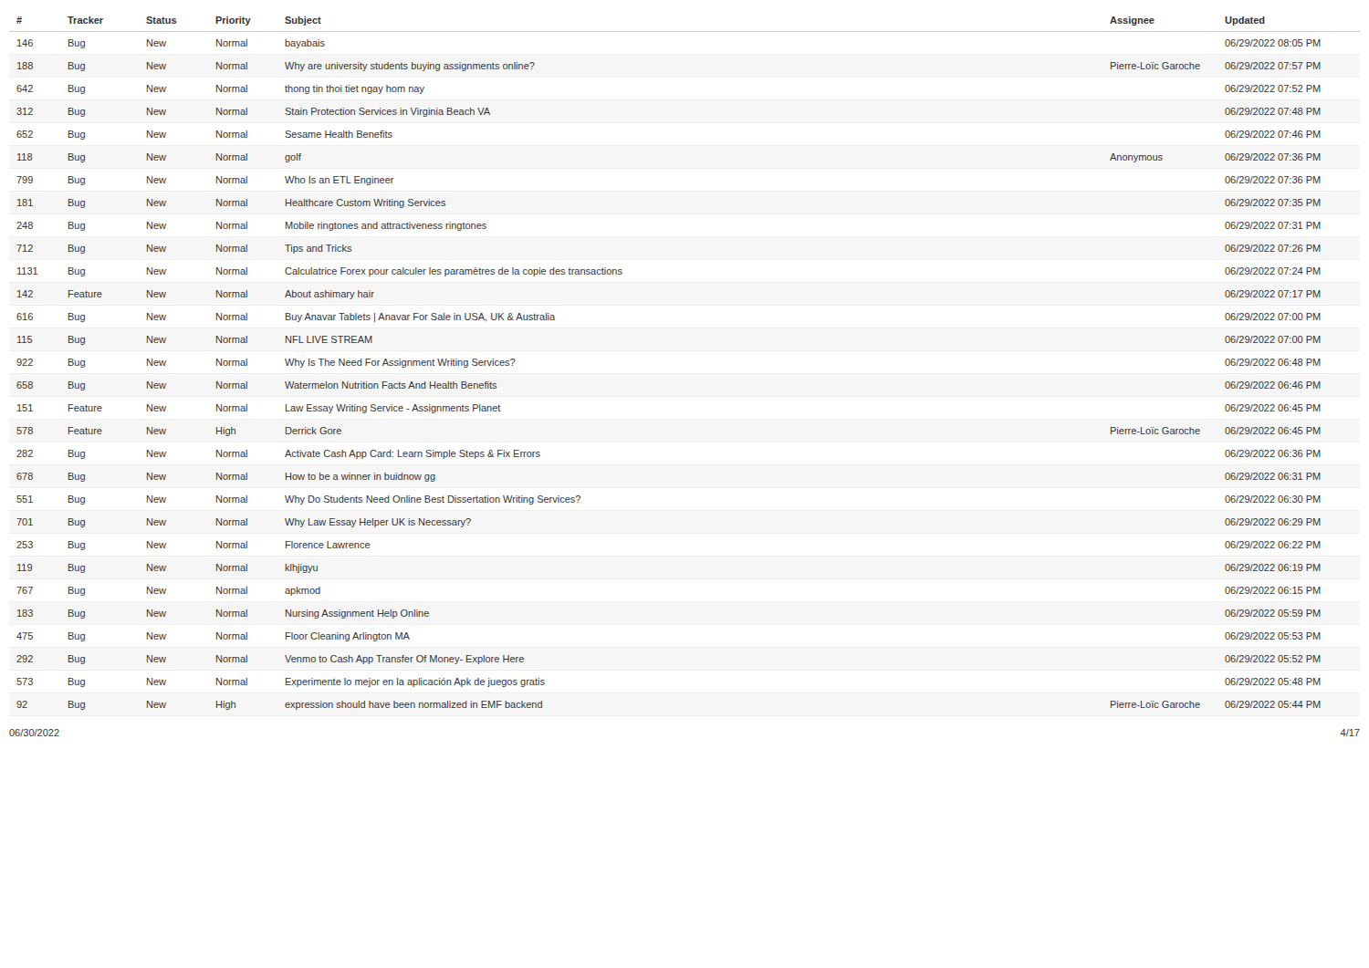| # | Tracker | Status | Priority | Subject | Assignee | Updated |
| --- | --- | --- | --- | --- | --- | --- |
| 146 | Bug | New | Normal | bayabais | | 06/29/2022 08:05 PM |
| 188 | Bug | New | Normal | Why are university students buying assignments online? | Pierre-Loïc Garoche | 06/29/2022 07:57 PM |
| 642 | Bug | New | Normal | thong tin thoi tiet ngay hom nay | | 06/29/2022 07:52 PM |
| 312 | Bug | New | Normal | Stain Protection Services in Virginia Beach VA | | 06/29/2022 07:48 PM |
| 652 | Bug | New | Normal | Sesame Health Benefits | | 06/29/2022 07:46 PM |
| 118 | Bug | New | Normal | golf | Anonymous | 06/29/2022 07:36 PM |
| 799 | Bug | New | Normal | Who Is an ETL Engineer | | 06/29/2022 07:36 PM |
| 181 | Bug | New | Normal | Healthcare Custom Writing Services | | 06/29/2022 07:35 PM |
| 248 | Bug | New | Normal | Mobile ringtones and attractiveness ringtones | | 06/29/2022 07:31 PM |
| 712 | Bug | New | Normal | Tips and Tricks | | 06/29/2022 07:26 PM |
| 1131 | Bug | New | Normal | Calculatrice Forex pour calculer les paramètres de la copie des transactions | | 06/29/2022 07:24 PM |
| 142 | Feature | New | Normal | About ashimary hair | | 06/29/2022 07:17 PM |
| 616 | Bug | New | Normal | Buy Anavar Tablets / Anavar For Sale in USA, UK & Australia | | 06/29/2022 07:00 PM |
| 115 | Bug | New | Normal | NFL LIVE STREAM | | 06/29/2022 07:00 PM |
| 922 | Bug | New | Normal | Why Is The Need For Assignment Writing Services? | | 06/29/2022 06:48 PM |
| 658 | Bug | New | Normal | Watermelon Nutrition Facts And Health Benefits | | 06/29/2022 06:46 PM |
| 151 | Feature | New | Normal | Law Essay Writing Service - Assignments Planet | | 06/29/2022 06:45 PM |
| 578 | Feature | New | High | Derrick Gore | Pierre-Loïc Garoche | 06/29/2022 06:45 PM |
| 282 | Bug | New | Normal | Activate Cash App Card: Learn Simple Steps & Fix Errors | | 06/29/2022 06:36 PM |
| 678 | Bug | New | Normal | How to be a winner in buidnow gg | | 06/29/2022 06:31 PM |
| 551 | Bug | New | Normal | Why Do Students Need Online Best Dissertation Writing Services? | | 06/29/2022 06:30 PM |
| 701 | Bug | New | Normal | Why Law Essay Helper UK is Necessary? | | 06/29/2022 06:29 PM |
| 253 | Bug | New | Normal | Florence Lawrence | | 06/29/2022 06:22 PM |
| 119 | Bug | New | Normal | klhjigyu | | 06/29/2022 06:19 PM |
| 767 | Bug | New | Normal | apkmod | | 06/29/2022 06:15 PM |
| 183 | Bug | New | Normal | Nursing Assignment Help Online | | 06/29/2022 05:59 PM |
| 475 | Bug | New | Normal | Floor Cleaning Arlington MA | | 06/29/2022 05:53 PM |
| 292 | Bug | New | Normal | Venmo to Cash App Transfer Of Money- Explore Here | | 06/29/2022 05:52 PM |
| 573 | Bug | New | Normal | Experimente lo mejor en la aplicación Apk de juegos gratis | | 06/29/2022 05:48 PM |
| 92 | Bug | New | High | expression should have been normalized in EMF backend | Pierre-Loïc Garoche | 06/29/2022 05:44 PM |
06/30/2022 4/17